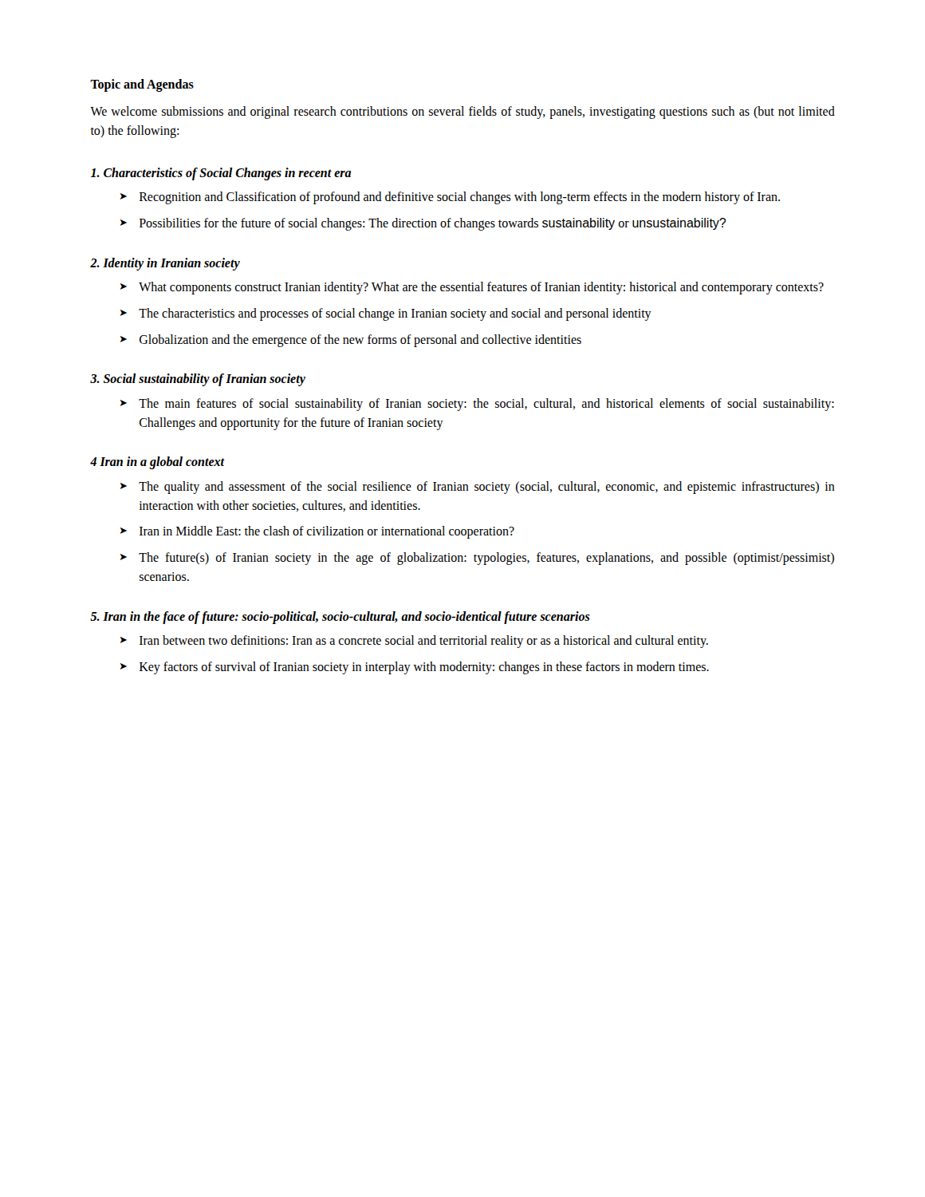Topic and Agendas
We welcome submissions and original research contributions on several fields of study, panels, investigating questions such as (but not limited to) the following:
1. Characteristics of Social Changes in recent era
Recognition and Classification of profound and definitive social changes with long-term effects in the modern history of Iran.
Possibilities for the future of social changes: The direction of changes towards sustainability or unsustainability?
2. Identity in Iranian society
What components construct Iranian identity? What are the essential features of Iranian identity: historical and contemporary contexts?
The characteristics and processes of social change in Iranian society and social and personal identity
Globalization and the emergence of the new forms of personal and collective identities
3. Social sustainability of Iranian society
The main features of social sustainability of Iranian society: the social, cultural, and historical elements of social sustainability: Challenges and opportunity for the future of Iranian society
4 Iran in a global context
The quality and assessment of the social resilience of Iranian society (social, cultural, economic, and epistemic infrastructures) in interaction with other societies, cultures, and identities.
Iran in Middle East: the clash of civilization or international cooperation?
The future(s) of Iranian society in the age of globalization: typologies, features, explanations, and possible (optimist/pessimist) scenarios.
5. Iran in the face of future: socio-political, socio-cultural, and socio-identical future scenarios
Iran between two definitions: Iran as a concrete social and territorial reality or as a historical and cultural entity.
Key factors of survival of Iranian society in interplay with modernity: changes in these factors in modern times.